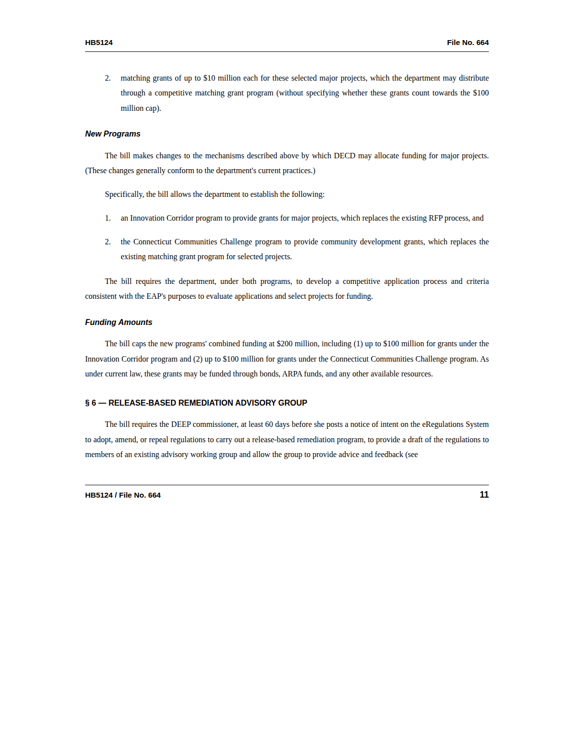HB5124 File No. 664
matching grants of up to $10 million each for these selected major projects, which the department may distribute through a competitive matching grant program (without specifying whether these grants count towards the $100 million cap).
New Programs
The bill makes changes to the mechanisms described above by which DECD may allocate funding for major projects. (These changes generally conform to the department's current practices.)
Specifically, the bill allows the department to establish the following:
an Innovation Corridor program to provide grants for major projects, which replaces the existing RFP process, and
the Connecticut Communities Challenge program to provide community development grants, which replaces the existing matching grant program for selected projects.
The bill requires the department, under both programs, to develop a competitive application process and criteria consistent with the EAP's purposes to evaluate applications and select projects for funding.
Funding Amounts
The bill caps the new programs' combined funding at $200 million, including (1) up to $100 million for grants under the Innovation Corridor program and (2) up to $100 million for grants under the Connecticut Communities Challenge program. As under current law, these grants may be funded through bonds, ARPA funds, and any other available resources.
§ 6 — RELEASE-BASED REMEDIATION ADVISORY GROUP
The bill requires the DEEP commissioner, at least 60 days before she posts a notice of intent on the eRegulations System to adopt, amend, or repeal regulations to carry out a release-based remediation program, to provide a draft of the regulations to members of an existing advisory working group and allow the group to provide advice and feedback (see
HB5124 / File No. 664 11